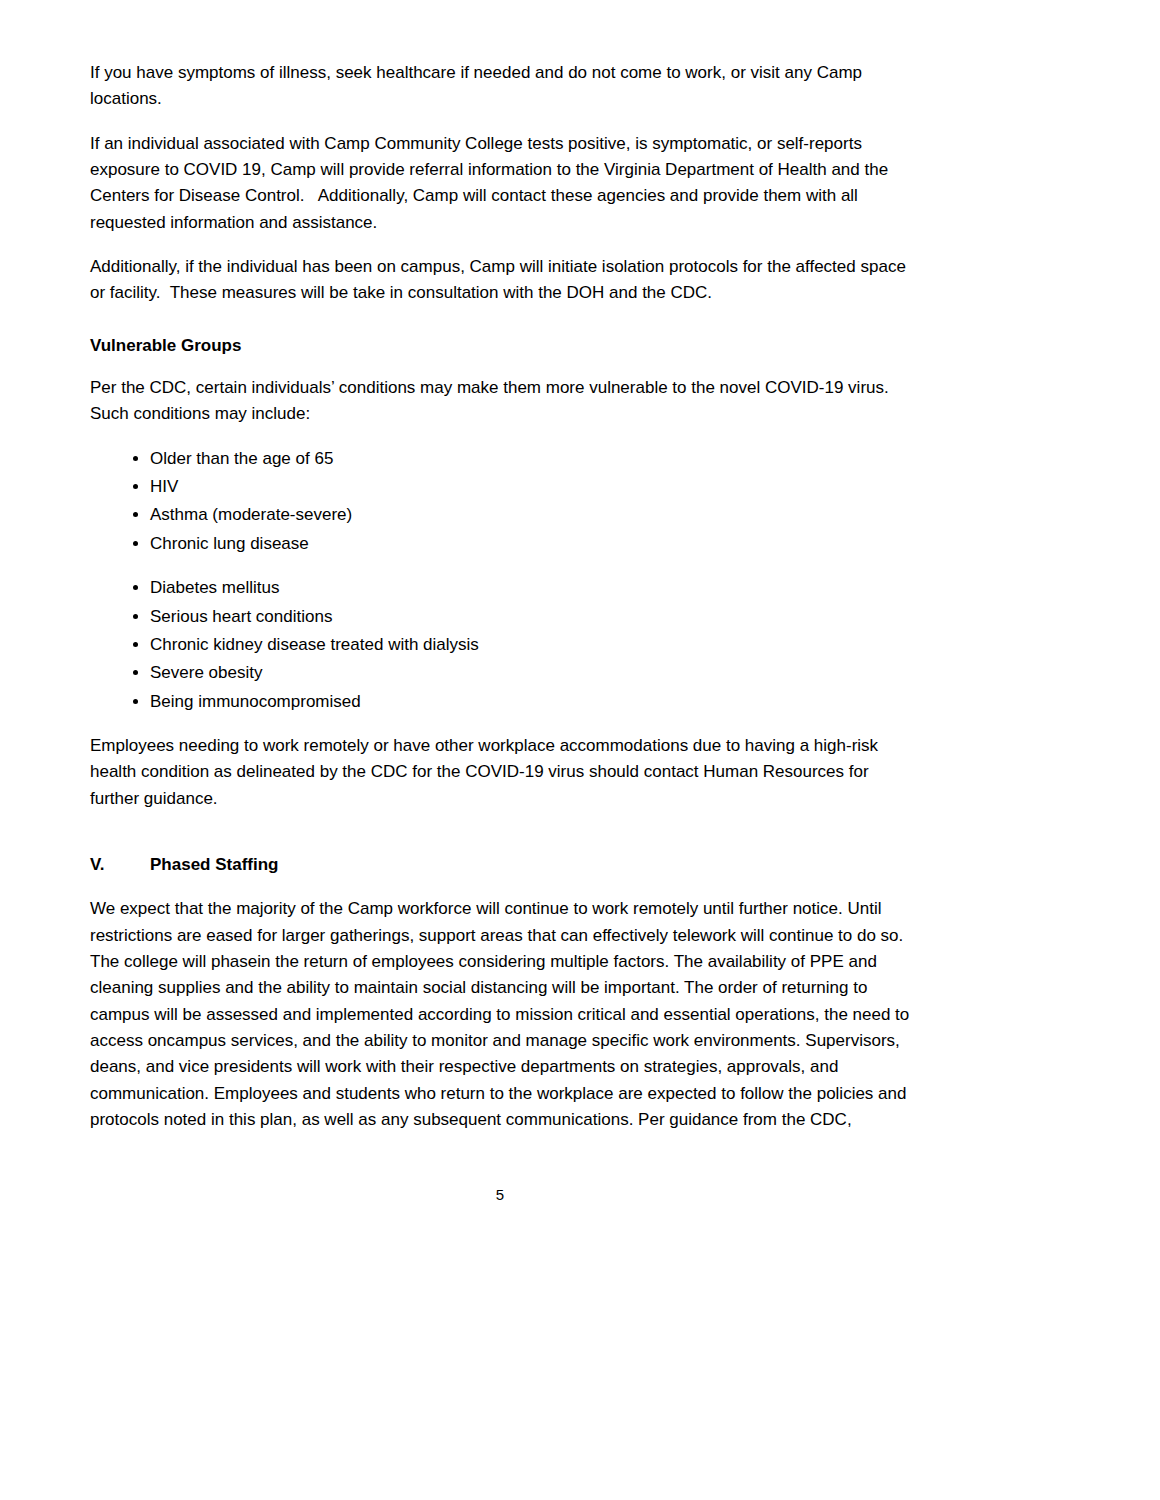If you have symptoms of illness, seek healthcare if needed and do not come to work, or visit any Camp locations.
If an individual associated with Camp Community College tests positive, is symptomatic, or self-reports exposure to COVID 19, Camp will provide referral information to the Virginia Department of Health and the Centers for Disease Control. Additionally, Camp will contact these agencies and provide them with all requested information and assistance.
Additionally, if the individual has been on campus, Camp will initiate isolation protocols for the affected space or facility. These measures will be take in consultation with the DOH and the CDC.
Vulnerable Groups
Per the CDC, certain individuals’ conditions may make them more vulnerable to the novel COVID-19 virus. Such conditions may include:
Older than the age of 65
HIV
Asthma (moderate-severe)
Chronic lung disease
Diabetes mellitus
Serious heart conditions
Chronic kidney disease treated with dialysis
Severe obesity
Being immunocompromised
Employees needing to work remotely or have other workplace accommodations due to having a high-risk health condition as delineated by the CDC for the COVID-19 virus should contact Human Resources for further guidance.
V. Phased Staffing
We expect that the majority of the Camp workforce will continue to work remotely until further notice. Until restrictions are eased for larger gatherings, support areas that can effectively telework will continue to do so. The college will phasein the return of employees considering multiple factors. The availability of PPE and cleaning supplies and the ability to maintain social distancing will be important. The order of returning to campus will be assessed and implemented according to mission critical and essential operations, the need to access oncampus services, and the ability to monitor and manage specific work environments. Supervisors, deans, and vice presidents will work with their respective departments on strategies, approvals, and communication. Employees and students who return to the workplace are expected to follow the policies and protocols noted in this plan, as well as any subsequent communications. Per guidance from the CDC,
5